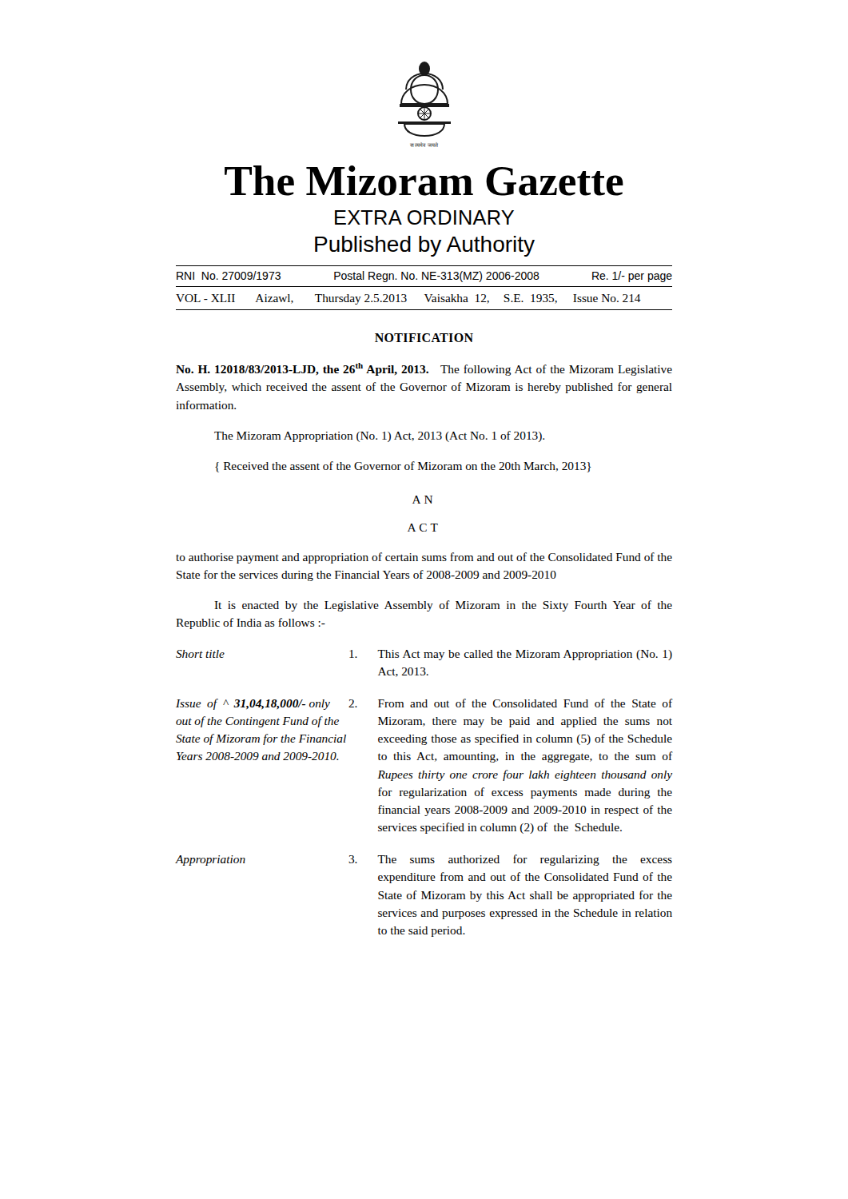सत्यमेव जयते
The Mizoram Gazette
EXTRA ORDINARY
Published by Authority
| RNI No. 27009/1973 | Postal Regn. No. NE-313(MZ) 2006-2008 | Re. 1/- per page |
| VOL - XLII | Aizawl, | Thursday 2.5.2013 | Vaisakha 12, | S.E. 1935, | Issue No. 214 |
NOTIFICATION
No. H. 12018/83/2013-LJD, the 26th April, 2013. The following Act of the Mizoram Legislative Assembly, which received the assent of the Governor of Mizoram is hereby published for general information.
The Mizoram Appropriation (No. 1) Act, 2013 (Act No. 1 of 2013).
{ Received the assent of the Governor of Mizoram on the 20th March, 2013}
AN
ACT
to authorise payment and appropriation of certain sums from and out of the Consolidated Fund of the State for the services during the Financial Years of 2008-2009 and 2009-2010
It is enacted by the Legislative Assembly of Mizoram in the Sixty Fourth Year of the Republic of India as follows :-
| Short title | 1. | This Act may be called the Mizoram Appropriation (No. 1) Act, 2013. |
| Issue of ^ 31,04,18,000/- only out of the Contingent Fund of the State of Mizoram for the Financial Years 2008-2009 and 2009-2010. | 2. | From and out of the Consolidated Fund of the State of Mizoram, there may be paid and applied the sums not exceeding those as specified in column (5) of the Schedule to this Act, amounting, in the aggregate, to the sum of Rupees thirty one crore four lakh eighteen thousand only for regularization of excess payments made during the financial years 2008-2009 and 2009-2010 in respect of the services specified in column (2) of the Schedule. |
| Appropriation | 3. | The sums authorized for regularizing the excess expenditure from and out of the Consolidated Fund of the State of Mizoram by this Act shall be appropriated for the services and purposes expressed in the Schedule in relation to the said period. |